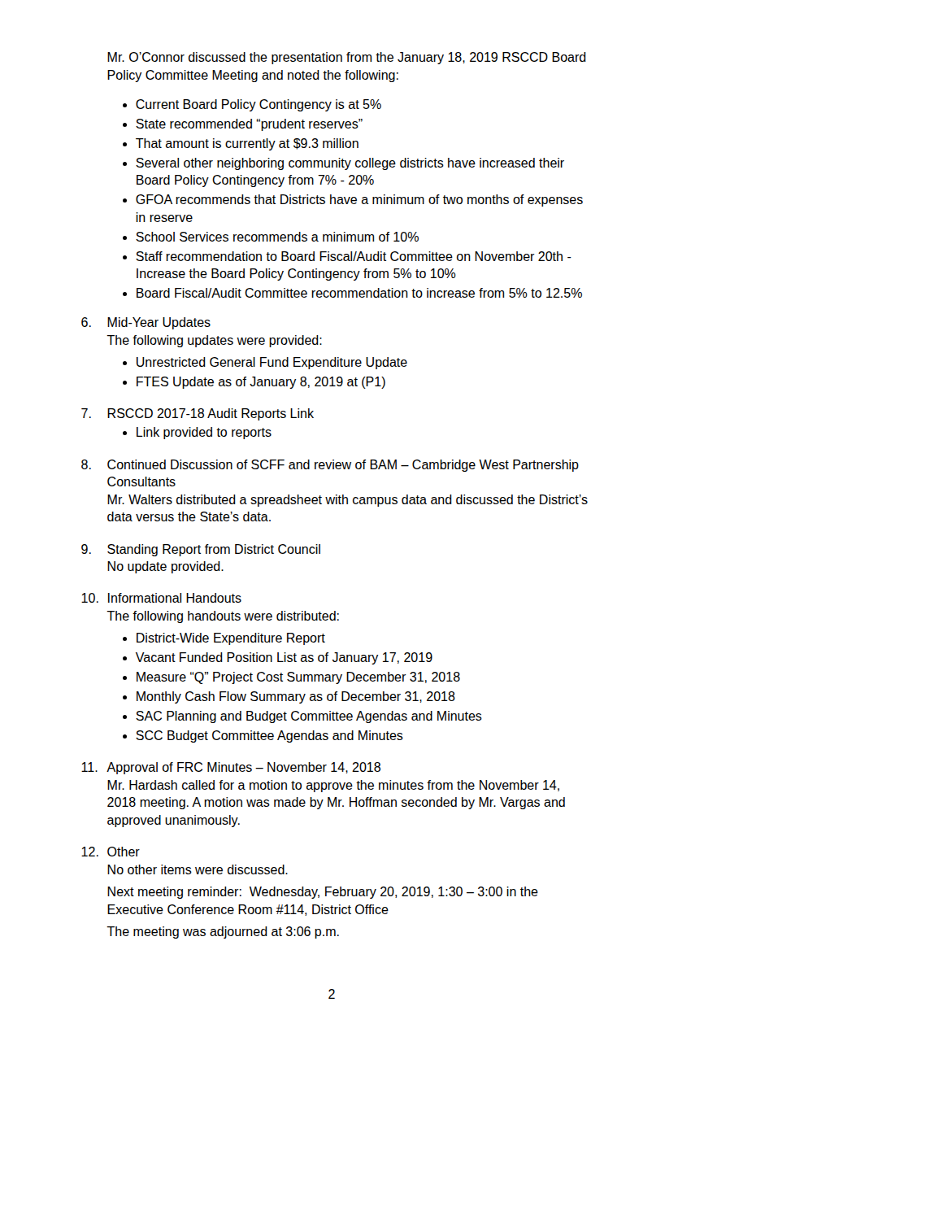Mr. O’Connor discussed the presentation from the January 18, 2019 RSCCD Board Policy Committee Meeting and noted the following:
Current Board Policy Contingency is at 5%
State recommended “prudent reserves”
That amount is currently at $9.3 million
Several other neighboring community college districts have increased their Board Policy Contingency from 7% - 20%
GFOA recommends that Districts have a minimum of two months of expenses in reserve
School Services recommends a minimum of 10%
Staff recommendation to Board Fiscal/Audit Committee on November 20th - Increase the Board Policy Contingency from 5% to 10%
Board Fiscal/Audit Committee recommendation to increase from 5% to 12.5%
Mid-Year Updates
The following updates were provided:
Unrestricted General Fund Expenditure Update
FTES Update as of January 8, 2019 at (P1)
RSCCD 2017-18 Audit Reports Link
Link provided to reports
Continued Discussion of SCFF and review of BAM – Cambridge West Partnership Consultants
Mr. Walters distributed a spreadsheet with campus data and discussed the District’s data versus the State’s data.
Standing Report from District Council
No update provided.
Informational Handouts
The following handouts were distributed:
District-Wide Expenditure Report
Vacant Funded Position List as of January 17, 2019
Measure “Q” Project Cost Summary December 31, 2018
Monthly Cash Flow Summary as of December 31, 2018
SAC Planning and Budget Committee Agendas and Minutes
SCC Budget Committee Agendas and Minutes
Approval of FRC Minutes – November 14, 2018
Mr. Hardash called for a motion to approve the minutes from the November 14, 2018 meeting. A motion was made by Mr. Hoffman seconded by Mr. Vargas and approved unanimously.
Other
No other items were discussed.
Next meeting reminder: Wednesday, February 20, 2019, 1:30 – 3:00 in the Executive Conference Room #114, District Office
The meeting was adjourned at 3:06 p.m.
2